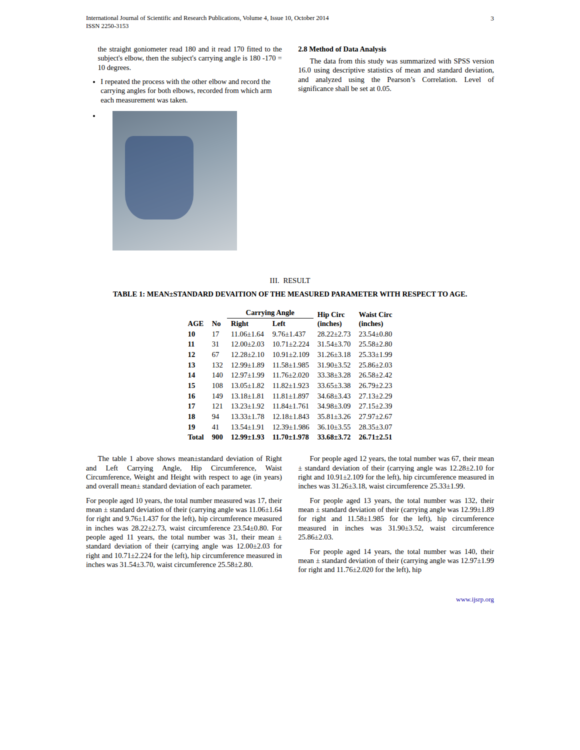International Journal of Scientific and Research Publications, Volume 4, Issue 10, October 2014
ISSN 2250-3153
3
the straight goniometer read 180 and it read 170 fitted to the subject's elbow, then the subject's carrying angle is 180 -170 = 10 degrees.
I repeated the process with the other elbow and record the carrying angles for both elbows, recorded from which arm each measurement was taken.
2.8 Method of Data Analysis
The data from this study was summarized with SPSS version 16.0 using descriptive statistics of mean and standard deviation, and analyzed using the Pearson’s Correlation. Level of significance shall be set at 0.05.
III. RESULT
TABLE 1: MEAN±STANDARD DEVAITION OF THE MEASURED PARAMETER WITH RESPECT TO AGE.
| AGE | No | Carrying Angle | Hip Circ (inches) | Waist Circ (inches) |
| --- | --- | --- | --- | --- |
| Right | Left |
| 10 | 17 | 11.06±1.64 | 9.76±1.437 | 28.22±2.73 | 23.54±0.80 |
| 11 | 31 | 12.00±2.03 | 10.71±2.224 | 31.54±3.70 | 25.58±2.80 |
| 12 | 67 | 12.28±2.10 | 10.91±2.109 | 31.26±3.18 | 25.33±1.99 |
| 13 | 132 | 12.99±1.89 | 11.58±1.985 | 31.90±3.52 | 25.86±2.03 |
| 14 | 140 | 12.97±1.99 | 11.76±2.020 | 33.38±3.28 | 26.58±2.42 |
| 15 | 108 | 13.05±1.82 | 11.82±1.923 | 33.65±3.38 | 26.79±2.23 |
| 16 | 149 | 13.18±1.81 | 11.81±1.897 | 34.68±3.43 | 27.13±2.29 |
| 17 | 121 | 13.23±1.92 | 11.84±1.761 | 34.98±3.09 | 27.15±2.39 |
| 18 | 94 | 13.33±1.78 | 12.18±1.843 | 35.81±3.26 | 27.97±2.67 |
| 19 | 41 | 13.54±1.91 | 12.39±1.986 | 36.10±3.55 | 28.35±3.07 |
| Total | 900 | 12.99±1.93 | 11.70±1.978 | 33.68±3.72 | 26.71±2.51 |
The table 1 above shows mean±standard deviation of Right and Left Carrying Angle, Hip Circumference, Waist Circumference, Weight and Height with respect to age (in years) and overall mean± standard deviation of each parameter.
For people aged 10 years, the total number measured was 17, their mean ± standard deviation of their (carrying angle was 11.06±1.64 for right and 9.76±1.437 for the left), hip circumference measured in inches was 28.22±2.73, waist circumference 23.54±0.80. For people aged 11 years, the total number was 31, their mean ± standard deviation of their (carrying angle was 12.00±2.03 for right and 10.71±2.224 for the left), hip circumference measured in inches was 31.54±3.70, waist circumference 25.58±2.80.
For people aged 12 years, the total number was 67, their mean ± standard deviation of their (carrying angle was 12.28±2.10 for right and 10.91±2.109 for the left), hip circumference measured in inches was 31.26±3.18, waist circumference 25.33±1.99.
For people aged 13 years, the total number was 132, their mean ± standard deviation of their (carrying angle was 12.99±1.89 for right and 11.58±1.985 for the left), hip circumference measured in inches was 31.90±3.52, waist circumference 25.86±2.03.
For people aged 14 years, the total number was 140, their mean ± standard deviation of their (carrying angle was 12.97±1.99 for right and 11.76±2.020 for the left), hip
www.ijsrp.org